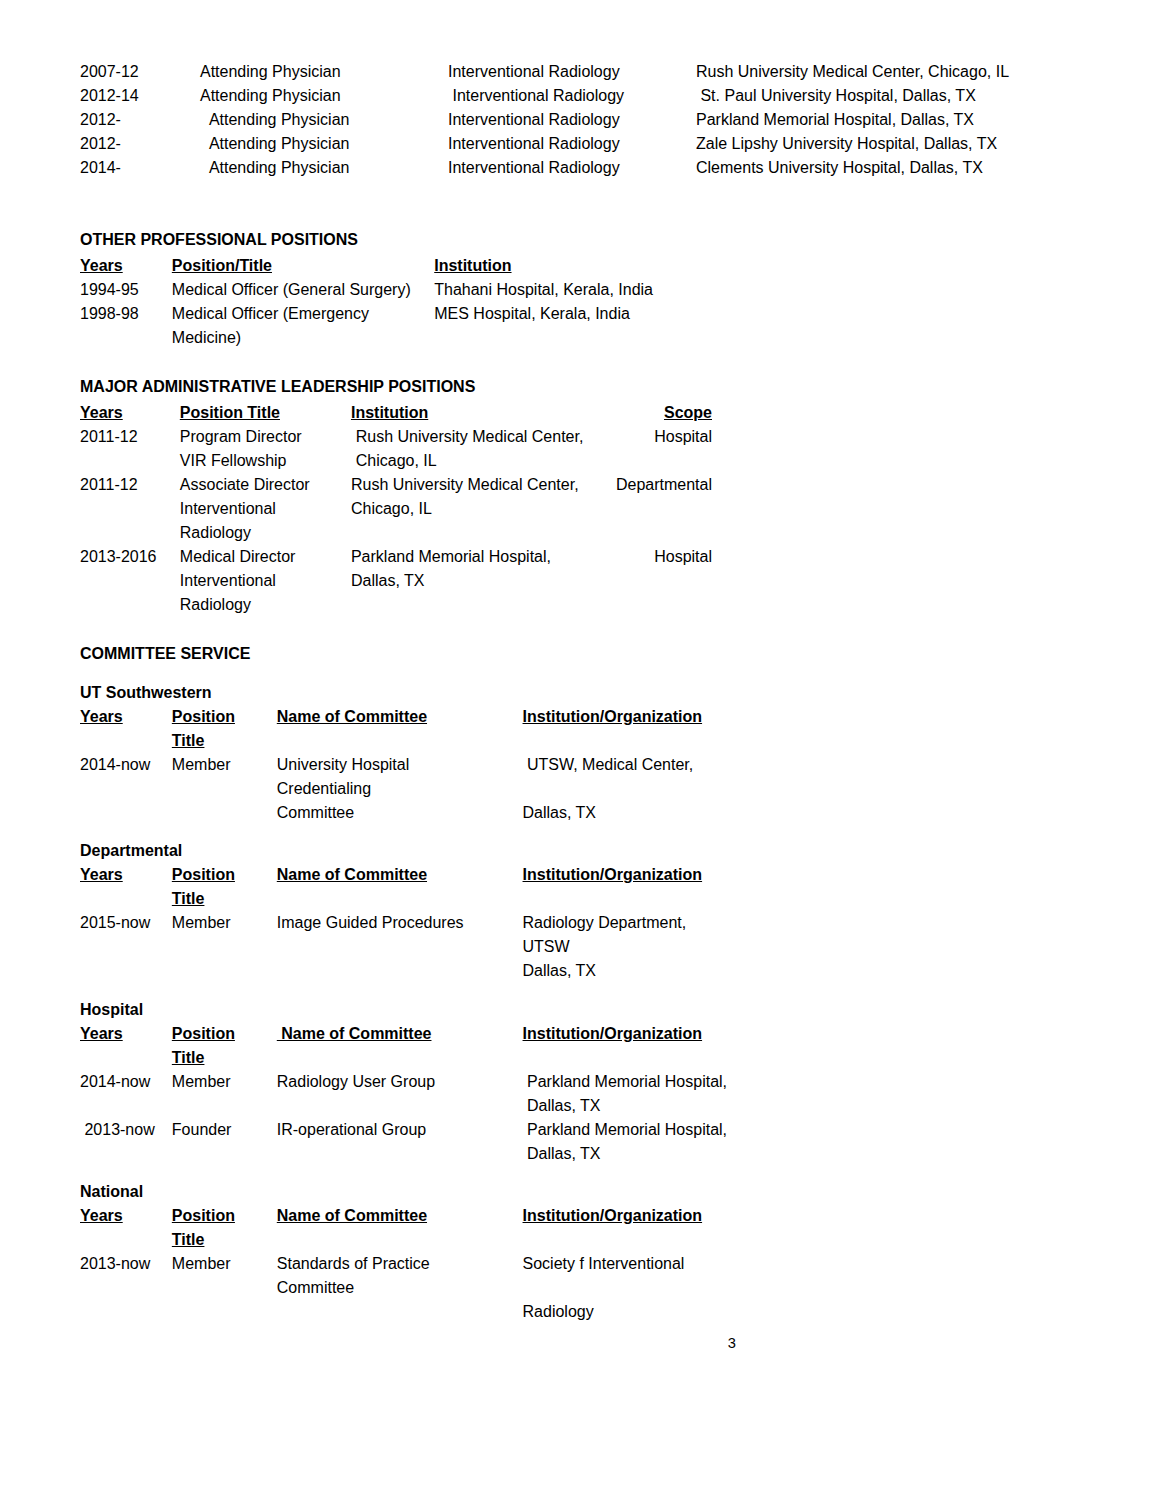2007-12 Attending Physician Interventional Radiology Rush University Medical Center, Chicago, IL
2012-14 Attending Physician Interventional Radiology St. Paul University Hospital, Dallas, TX
2012- Attending Physician Interventional Radiology Parkland Memorial Hospital, Dallas, TX
2012- Attending Physician Interventional Radiology Zale Lipshy University Hospital, Dallas, TX
2014- Attending Physician Interventional Radiology Clements University Hospital, Dallas, TX
Other Professional Positions
| Years | Position/Title | Institution |
| --- | --- | --- |
| 1994-95 | Medical Officer (General Surgery) | Thahani Hospital, Kerala, India |
| 1998-98 | Medical Officer (Emergency Medicine) | MES Hospital, Kerala, India |
Major Administrative Leadership Positions
| Years | Position Title | Institution | Scope |
| --- | --- | --- | --- |
| 2011-12 | Program Director | Rush University Medical Center, | Hospital |
| | VIR Fellowship | Chicago, IL | |
| 2011-12 | Associate Director | Rush University Medical Center, | Departmental |
| | Interventional Radiology | Chicago, IL | |
| 2013-2016 | Medical Director | Parkland Memorial Hospital, | Hospital |
| | Interventional Radiology | Dallas, TX | |
Committee Service
UT Southwestern
| Years | Position Title | Name of Committee | Institution/Organization |
| --- | --- | --- | --- |
| 2014-now | Member | University Hospital Credentialing | UTSW, Medical Center, |
| | | Committee | Dallas, TX |
Departmental
| Years | Position Title | Name of Committee | Institution/Organization |
| --- | --- | --- | --- |
| 2015-now | Member | Image Guided Procedures | Radiology Department, UTSW |
| | | | Dallas, TX |
Hospital
| Years | Position Title | Name of Committee | Institution/Organization |
| --- | --- | --- | --- |
| 2014-now | Member | Radiology User Group | Parkland Memorial Hospital, |
| | | | Dallas, TX |
| 2013-now | Founder | IR-operational Group | Parkland Memorial Hospital, |
| | | | Dallas, TX |
National
| Years | Position Title | Name of Committee | Institution/Organization |
| --- | --- | --- | --- |
| 2013-now | Member | Standards of Practice Committee | Society f Interventional |
| | | | Radiology |
3